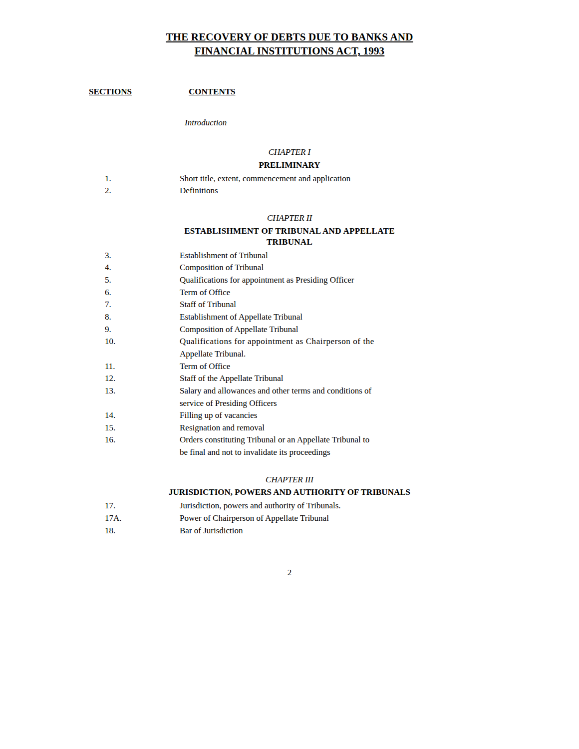THE RECOVERY OF DEBTS DUE TO BANKS AND
FINANCIAL INSTITUTIONS ACT, 1993
SECTIONS CONTENTS
Introduction
CHAPTER I
PRELIMINARY
| 1. | Short title, extent, commencement and application |
| 2. | Definitions |
CHAPTER II
ESTABLISHMENT OF TRIBUNAL AND APPELLATE
TRIBUNAL
| 3. | Establishment of Tribunal |
| 4. | Composition of Tribunal |
| 5. | Qualifications for appointment as Presiding Officer |
| 6. | Term of Office |
| 7. | Staff of Tribunal |
| 8. | Establishment of Appellate Tribunal |
| 9. | Composition of Appellate Tribunal |
| 10. | Qualifications for appointment as Chairperson of the Appellate Tribunal. |
| 11. | Term of Office |
| 12. | Staff of the Appellate Tribunal |
| 13. | Salary and allowances and other terms and conditions of service of Presiding Officers |
| 14. | Filling up of vacancies |
| 15. | Resignation and removal |
| 16. | Orders constituting Tribunal or an Appellate Tribunal to be final and not to invalidate its proceedings |
CHAPTER III
JURISDICTION, POWERS AND AUTHORITY OF TRIBUNALS
| 17. | Jurisdiction, powers and authority of Tribunals. |
| 17A. | Power of Chairperson of Appellate Tribunal |
| 18. | Bar of Jurisdiction |
2